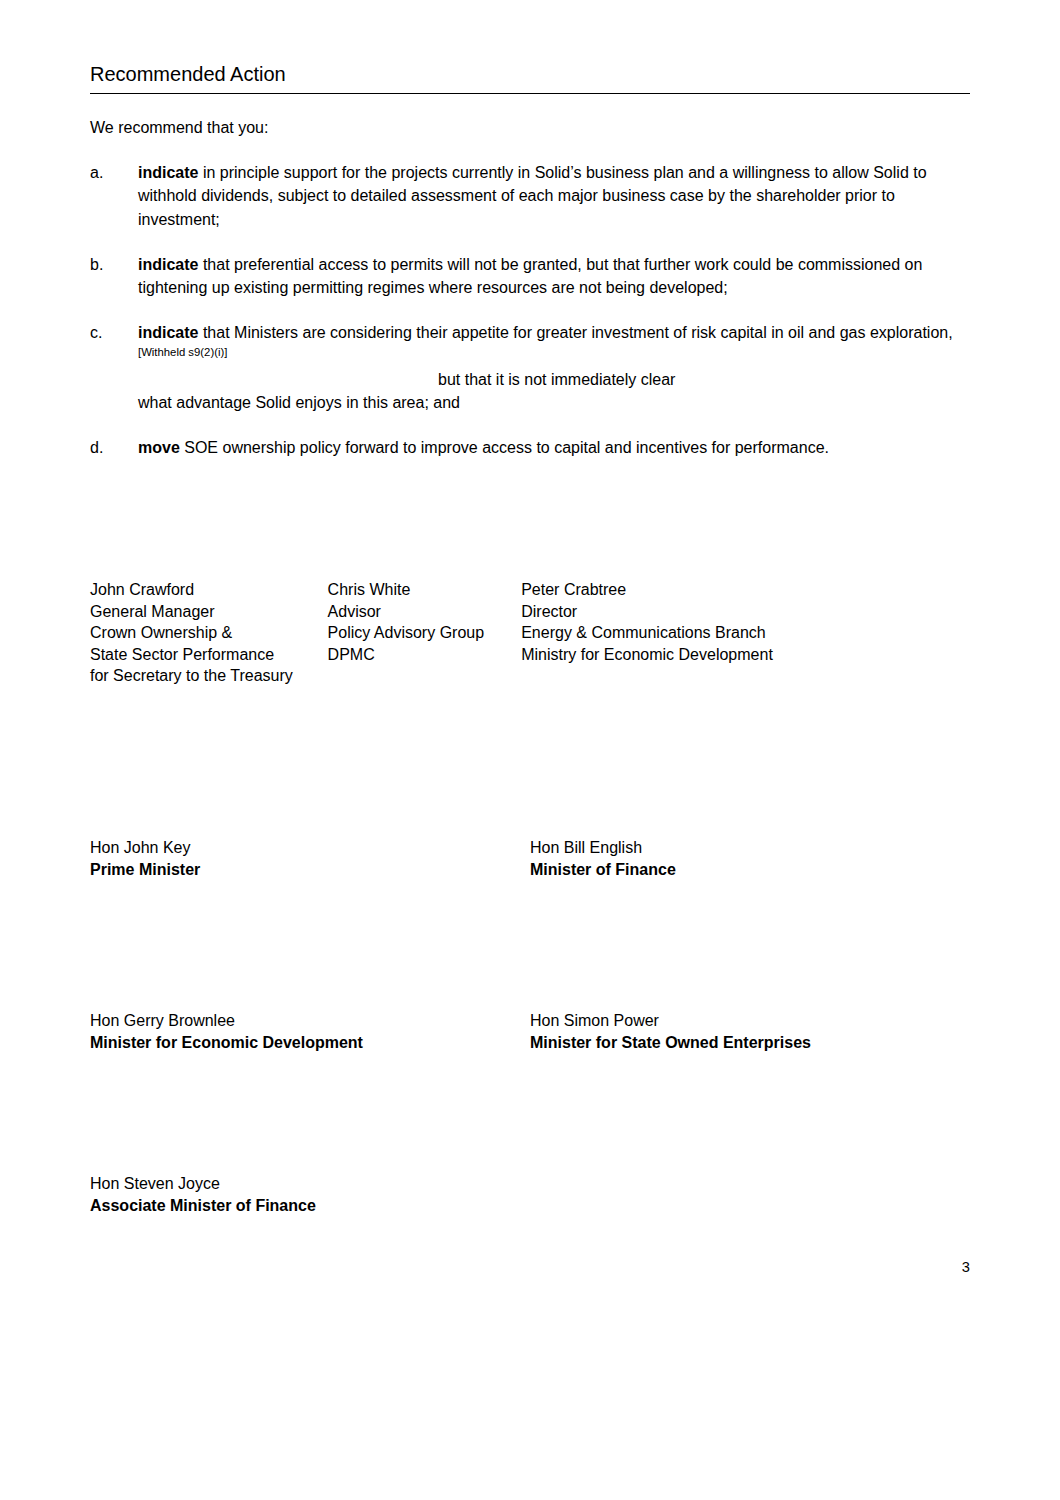Recommended Action
We recommend that you:
a. indicate in principle support for the projects currently in Solid’s business plan and a willingness to allow Solid to withhold dividends, subject to detailed assessment of each major business case by the shareholder prior to investment;
b. indicate that preferential access to permits will not be granted, but that further work could be commissioned on tightening up existing permitting regimes where resources are not being developed;
c. indicate that Ministers are considering their appetite for greater investment of risk capital in oil and gas exploration, [Withheld s9(2)(i)] but that it is not immediately clear what advantage Solid enjoys in this area; and
d. move SOE ownership policy forward to improve access to capital and incentives for performance.
| John Crawford | Chris White | Peter Crabtree |
| General Manager | Advisor | Director |
| Crown Ownership & | Policy Advisory Group | Energy & Communications Branch |
| State Sector Performance | DPMC | Ministry for Economic Development |
| for Secretary to the Treasury | | |
| Hon John Key Prime Minister | Hon Bill English Minister of Finance |
| Hon Gerry Brownlee Minister for Economic Development | Hon Simon Power Minister for State Owned Enterprises |
| Hon Steven Joyce Associate Minister of Finance | |
3